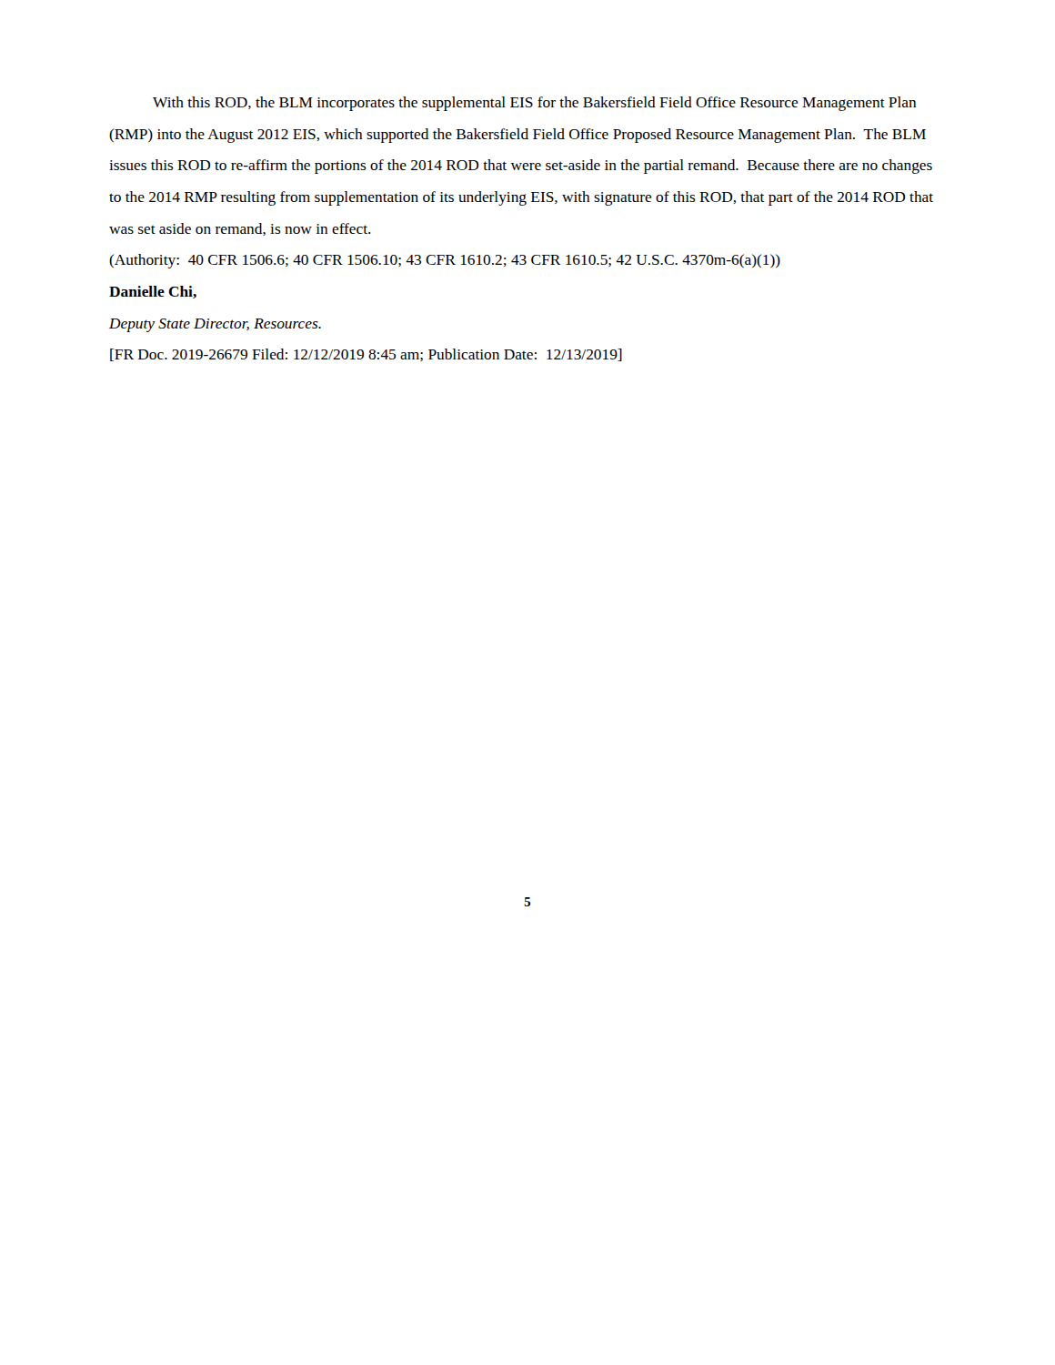With this ROD, the BLM incorporates the supplemental EIS for the Bakersfield Field Office Resource Management Plan (RMP) into the August 2012 EIS, which supported the Bakersfield Field Office Proposed Resource Management Plan. The BLM issues this ROD to re-affirm the portions of the 2014 ROD that were set-aside in the partial remand. Because there are no changes to the 2014 RMP resulting from supplementation of its underlying EIS, with signature of this ROD, that part of the 2014 ROD that was set aside on remand, is now in effect.
(Authority: 40 CFR 1506.6; 40 CFR 1506.10; 43 CFR 1610.2; 43 CFR 1610.5; 42 U.S.C. 4370m-6(a)(1))
Danielle Chi,
Deputy State Director, Resources.
[FR Doc. 2019-26679 Filed: 12/12/2019 8:45 am; Publication Date: 12/13/2019]
5